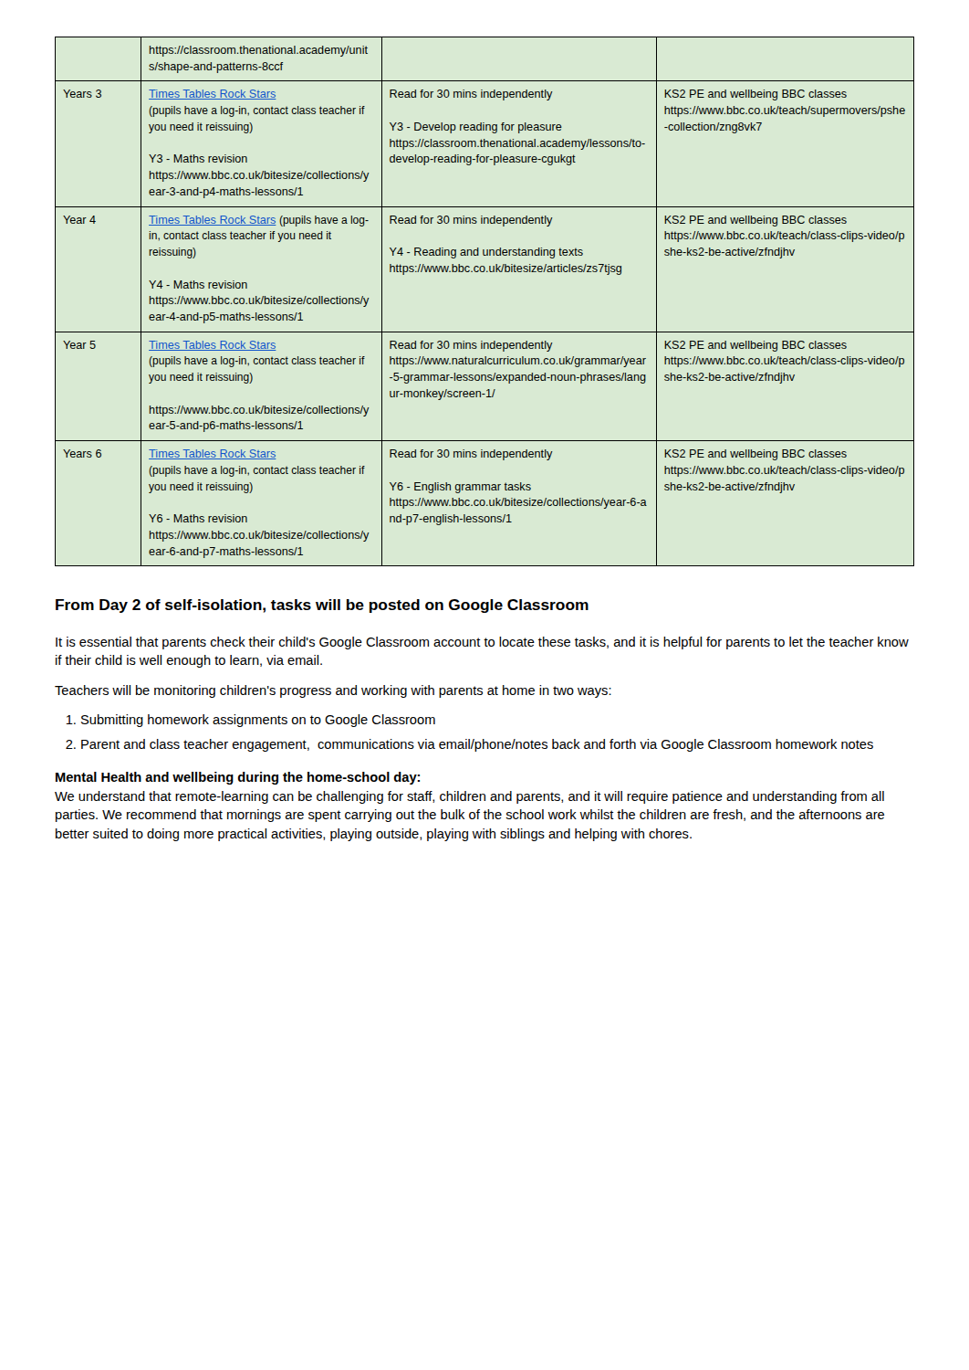| | https://classroom.thenational.academy/units/shape-and-patterns-8ccf | | |
| Years 3 | Times Tables Rock Stars (pupils have a log-in, contact class teacher if you need it reissuing) Y3 - Maths revision https://www.bbc.co.uk/bitesize/collections/year-3-and-p4-maths-lessons/1 | Read for 30 mins independently Y3 - Develop reading for pleasure https://classroom.thenational.academy/lessons/to-develop-reading-for-pleasure-cgukgt | KS2 PE and wellbeing BBC classes https://www.bbc.co.uk/teach/supermovers/pshe-collection/zng8vk7 |
| Year 4 | Times Tables Rock Stars (pupils have a log-in, contact class teacher if you need it reissuing) Y4 - Maths revision https://www.bbc.co.uk/bitesize/collections/year-4-and-p5-maths-lessons/1 | Read for 30 mins independently Y4 - Reading and understanding texts https://www.bbc.co.uk/bitesize/articles/zs7tjsg | KS2 PE and wellbeing BBC classes https://www.bbc.co.uk/teach/class-clips-video/pshe-ks2-be-active/zfndjhv |
| Year 5 | Times Tables Rock Stars (pupils have a log-in, contact class teacher if you need it reissuing) https://www.bbc.co.uk/bitesize/collections/year-5-and-p6-maths-lessons/1 | Read for 30 mins independently https://www.naturalcurriculum.co.uk/grammar/year-5-grammar-lessons/expanded-noun-phrases/langur-monkey/screen-1/ | KS2 PE and wellbeing BBC classes https://www.bbc.co.uk/teach/class-clips-video/pshe-ks2-be-active/zfndjhv |
| Years 6 | Times Tables Rock Stars (pupils have a log-in, contact class teacher if you need it reissuing) Y6 - Maths revision https://www.bbc.co.uk/bitesize/collections/year-6-and-p7-maths-lessons/1 | Read for 30 mins independently Y6 - English grammar tasks https://www.bbc.co.uk/bitesize/collections/year-6-and-p7-english-lessons/1 | KS2 PE and wellbeing BBC classes https://www.bbc.co.uk/teach/class-clips-video/pshe-ks2-be-active/zfndjhv |
From Day 2 of self-isolation, tasks will be posted on Google Classroom
It is essential that parents check their child's Google Classroom account to locate these tasks, and it is helpful for parents to let the teacher know if their child is well enough to learn, via email.
Teachers will be monitoring children's progress and working with parents at home in two ways:
Submitting homework assignments on to Google Classroom
Parent and class teacher engagement, communications via email/phone/notes back and forth via Google Classroom homework notes
Mental Health and wellbeing during the home-school day:
We understand that remote-learning can be challenging for staff, children and parents, and it will require patience and understanding from all parties. We recommend that mornings are spent carrying out the bulk of the school work whilst the children are fresh, and the afternoons are better suited to doing more practical activities, playing outside, playing with siblings and helping with chores.